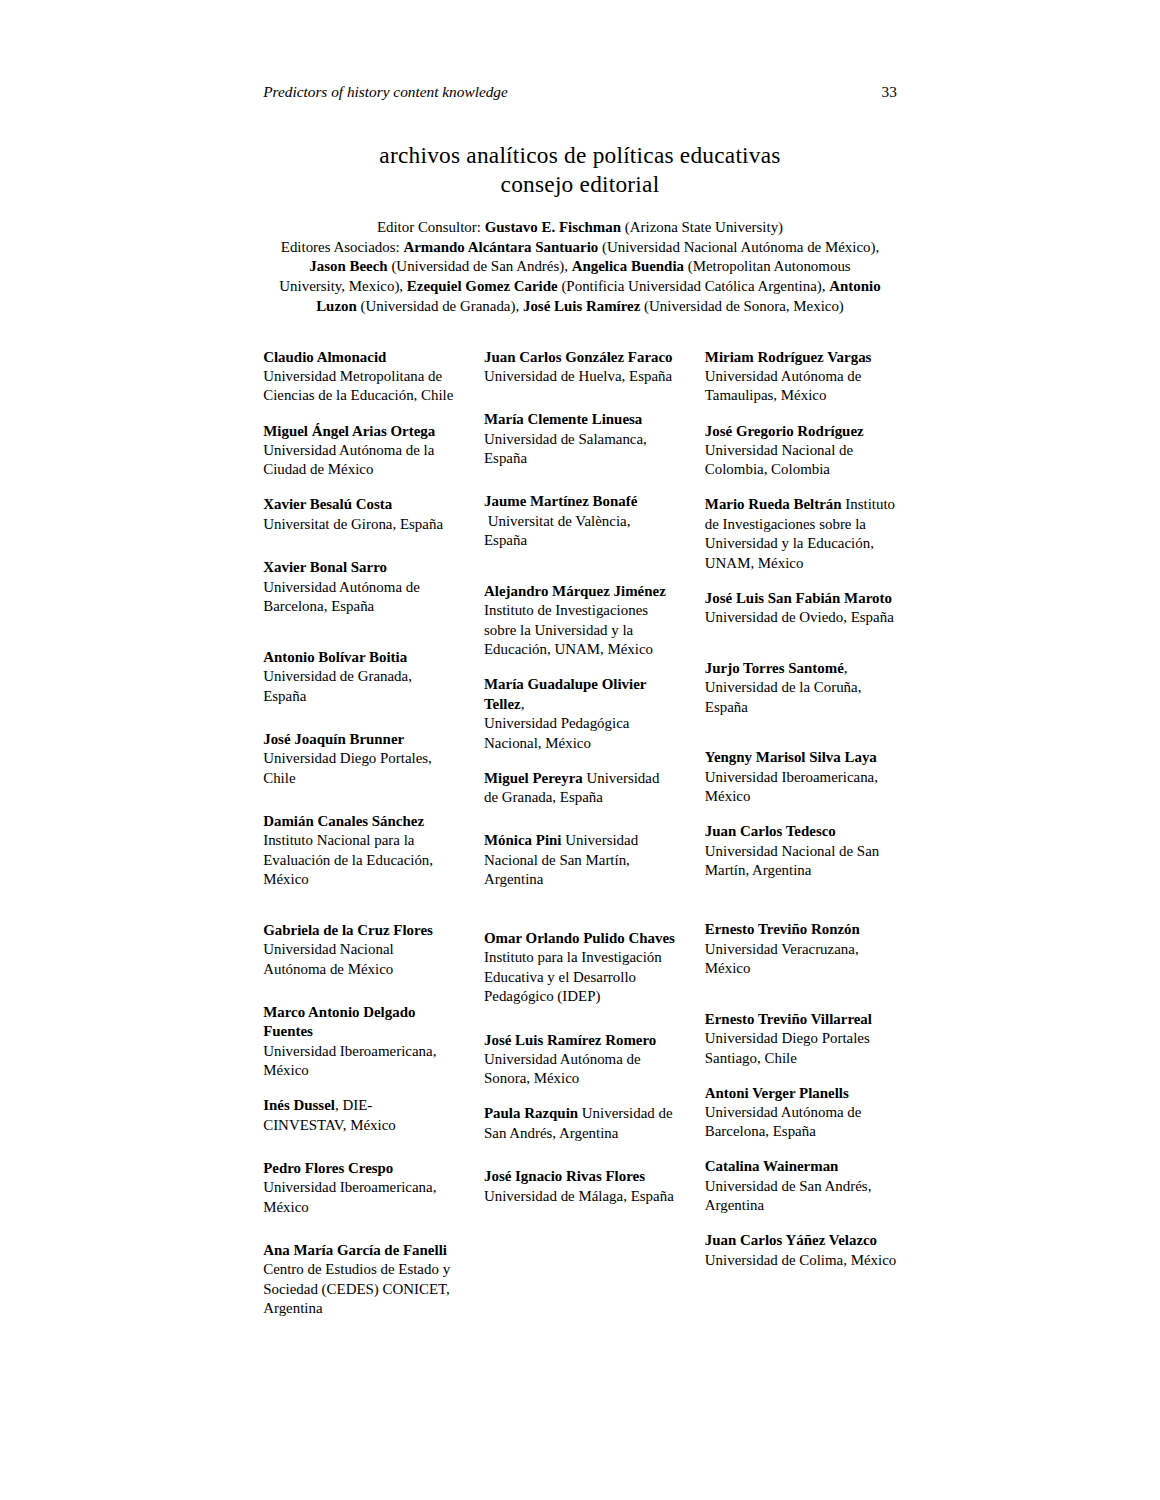Predictors of history content knowledge 33
archivos analíticos de políticas educativas
consejo editorial
Editor Consultor: Gustavo E. Fischman (Arizona State University)
Editores Asociados: Armando Alcántara Santuario (Universidad Nacional Autónoma de México), Jason Beech (Universidad de San Andrés), Angelica Buendia (Metropolitan Autonomous University, Mexico), Ezequiel Gomez Caride (Pontificia Universidad Católica Argentina), Antonio Luzon (Universidad de Granada), José Luis Ramírez (Universidad de Sonora, Mexico)
Claudio Almonacid
Universidad Metropolitana de Ciencias de la Educación, Chile
Miguel Ángel Arias Ortega
Universidad Autónoma de la Ciudad de México
Xavier Besalú Costa
Universitat de Girona, España
Xavier Bonal Sarro Universidad Autónoma de Barcelona, España
Antonio Bolívar Boitia
Universidad de Granada, España
José Joaquín Brunner Universidad Diego Portales, Chile
Damián Canales Sánchez
Instituto Nacional para la Evaluación de la Educación, México
Gabriela de la Cruz Flores
Universidad Nacional Autónoma de México
Marco Antonio Delgado Fuentes
Universidad Iberoamericana, México
Inés Dussel, DIE-CINVESTAV, México
Pedro Flores Crespo Universidad Iberoamericana, México
Ana María García de Fanelli
Centro de Estudios de Estado y Sociedad (CEDES) CONICET, Argentina
Juan Carlos González Faraco
Universidad de Huelva, España
María Clemente Linuesa
Universidad de Salamanca, España
Jaume Martínez Bonafé
Universitat de València, España
Alejandro Márquez Jiménez
Instituto de Investigaciones sobre la Universidad y la Educación, UNAM, México
María Guadalupe Olivier Tellez,
Universidad Pedagógica Nacional, México
Miguel Pereyra Universidad de Granada, España
Mónica Pini Universidad Nacional de San Martín, Argentina
Omar Orlando Pulido Chaves
Instituto para la Investigación Educativa y el Desarrollo Pedagógico (IDEP)
José Luis Ramírez Romero
Universidad Autónoma de Sonora, México
Paula Razquin Universidad de San Andrés, Argentina
José Ignacio Rivas Flores
Universidad de Málaga, España
Miriam Rodríguez Vargas
Universidad Autónoma de Tamaulipas, México
José Gregorio Rodríguez
Universidad Nacional de Colombia, Colombia
Mario Rueda Beltrán Instituto de Investigaciones sobre la Universidad y la Educación, UNAM, México
José Luis San Fabián Maroto
Universidad de Oviedo, España
Jurjo Torres Santomé, Universidad de la Coruña, España
Yengny Marisol Silva Laya
Universidad Iberoamericana, México
Juan Carlos Tedesco Universidad Nacional de San Martín, Argentina
Ernesto Treviño Ronzón
Universidad Veracruzana, México
Ernesto Treviño Villarreal
Universidad Diego Portales Santiago, Chile
Antoni Verger Planells
Universidad Autónoma de Barcelona, España
Catalina Wainerman
Universidad de San Andrés, Argentina
Juan Carlos Yáñez Velazco
Universidad de Colima, México